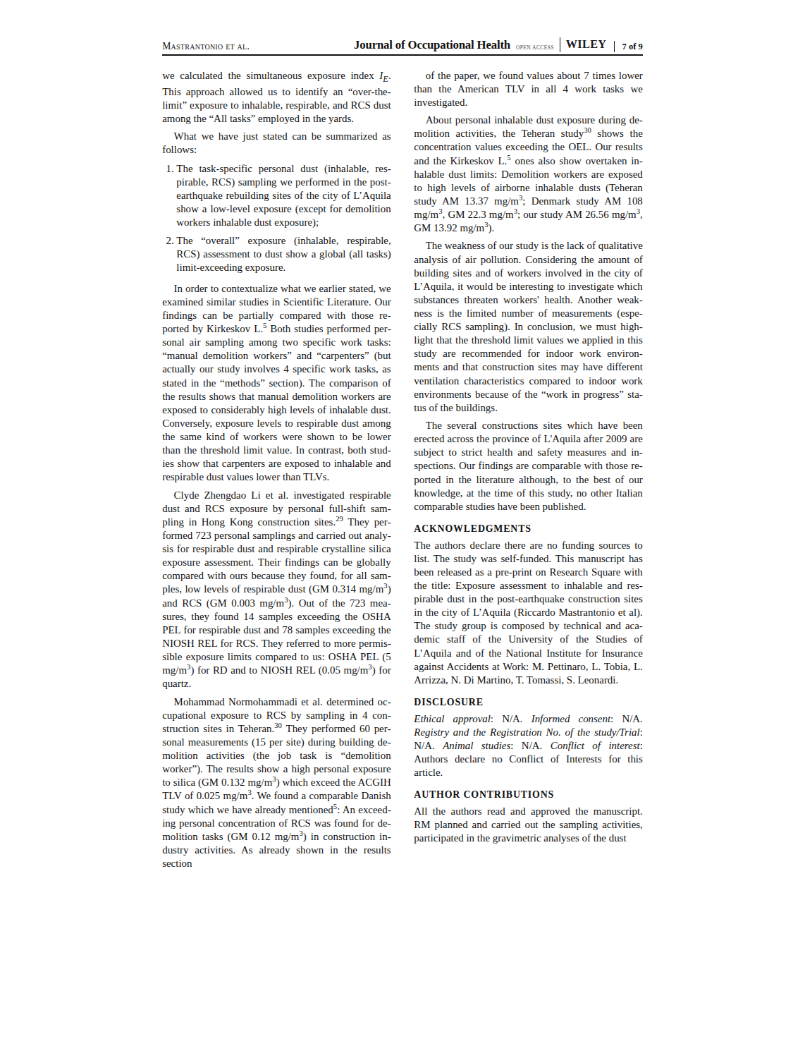Mastrantonio et al.
Journal of Occupational Health Open Access WILEY 7 of 9
we calculated the simultaneous exposure index IE. This approach allowed us to identify an “over-the-limit” exposure to inhalable, respirable, and RCS dust among the “All tasks” employed in the yards.
What we have just stated can be summarized as follows:
The task-specific personal dust (inhalable, respirable, RCS) sampling we performed in the post-earthquake rebuilding sites of the city of L’Aquila show a low-level exposure (except for demolition workers inhalable dust exposure);
The “overall” exposure (inhalable, respirable, RCS) assessment to dust show a global (all tasks) limit-exceeding exposure.
In order to contextualize what we earlier stated, we examined similar studies in Scientific Literature. Our findings can be partially compared with those reported by Kirkeskov L.5 Both studies performed personal air sampling among two specific work tasks: “manual demolition workers” and “carpenters” (but actually our study involves 4 specific work tasks, as stated in the “methods” section). The comparison of the results shows that manual demolition workers are exposed to considerably high levels of inhalable dust. Conversely, exposure levels to respirable dust among the same kind of workers were shown to be lower than the threshold limit value. In contrast, both studies show that carpenters are exposed to inhalable and respirable dust values lower than TLVs.
Clyde Zhengdao Li et al. investigated respirable dust and RCS exposure by personal full-shift sampling in Hong Kong construction sites.29 They performed 723 personal samplings and carried out analysis for respirable dust and respirable crystalline silica exposure assessment. Their findings can be globally compared with ours because they found, for all samples, low levels of respirable dust (GM 0.314 mg/m3) and RCS (GM 0.003 mg/m3). Out of the 723 measures, they found 14 samples exceeding the OSHA PEL for respirable dust and 78 samples exceeding the NIOSH REL for RCS. They referred to more permissible exposure limits compared to us: OSHA PEL (5 mg/m3) for RD and to NIOSH REL (0.05 mg/m3) for quartz.
Mohammad Normohammadi et al. determined occupational exposure to RCS by sampling in 4 construction sites in Teheran.30 They performed 60 personal measurements (15 per site) during building demolition activities (the job task is “demolition worker”). The results show a high personal exposure to silica (GM 0.132 mg/m3) which exceed the ACGIH TLV of 0.025 mg/m3. We found a comparable Danish study which we have already mentioned5: An exceeding personal concentration of RCS was found for demolition tasks (GM 0.12 mg/m3) in construction industry activities. As already shown in the results section
of the paper, we found values about 7 times lower than the American TLV in all 4 work tasks we investigated.
About personal inhalable dust exposure during demolition activities, the Teheran study30 shows the concentration values exceeding the OEL. Our results and the Kirkeskov L.5 ones also show overtaken inhalable dust limits: Demolition workers are exposed to high levels of airborne inhalable dusts (Teheran study AM 13.37 mg/m3; Denmark study AM 108 mg/m3, GM 22.3 mg/m3; our study AM 26.56 mg/m3, GM 13.92 mg/m3).
The weakness of our study is the lack of qualitative analysis of air pollution. Considering the amount of building sites and of workers involved in the city of L’Aquila, it would be interesting to investigate which substances threaten workers' health. Another weakness is the limited number of measurements (especially RCS sampling). In conclusion, we must highlight that the threshold limit values we applied in this study are recommended for indoor work environments and that construction sites may have different ventilation characteristics compared to indoor work environments because of the “work in progress” status of the buildings.
The several constructions sites which have been erected across the province of L'Aquila after 2009 are subject to strict health and safety measures and inspections. Our findings are comparable with those reported in the literature although, to the best of our knowledge, at the time of this study, no other Italian comparable studies have been published.
Acknowledgments
The authors declare there are no funding sources to list. The study was self-funded. This manuscript has been released as a pre-print on Research Square with the title: Exposure assessment to inhalable and respirable dust in the post-earthquake construction sites in the city of L’Aquila (Riccardo Mastrantonio et al). The study group is composed by technical and academic staff of the University of the Studies of L’Aquila and of the National Institute for Insurance against Accidents at Work: M. Pettinaro, L. Tobia, L. Arrizza, N. Di Martino, T. Tomassi, S. Leonardi.
Disclosure
Ethical approval: N/A. Informed consent: N/A. Registry and the Registration No. of the study/Trial: N/A. Animal studies: N/A. Conflict of interest: Authors declare no Conflict of Interests for this article.
Author Contributions
All the authors read and approved the manuscript. RM planned and carried out the sampling activities, participated in the gravimetric analyses of the dust